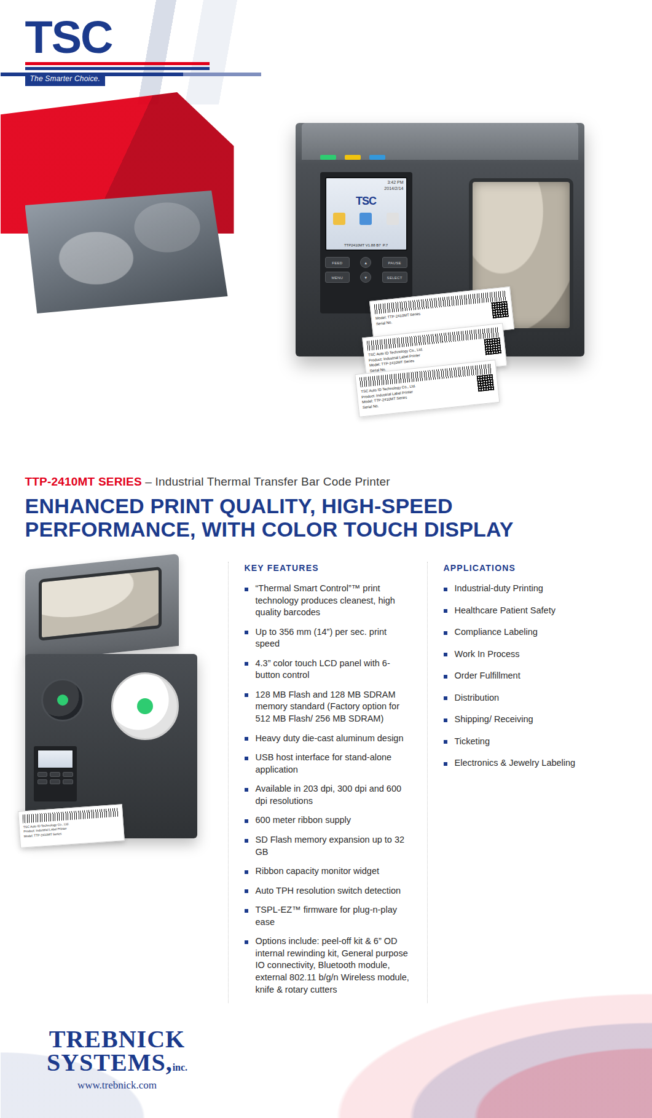TSC
The Smarter Choice.
3:42 PM
2014/2/14
TSC
TTP2410MT V1.88 B7 P.7
FEED▲PAUSE MENU▼SELECT
Model: TTP-2410MT Series Serial No.
TSC Auto ID Technology Co., Ltd. Product: Industrial Label Printer Model: TTP-2410MT Series Serial No.
TSC Auto ID Technology Co., Ltd. Product: Industrial Label Printer Model: TTP-2410MT Series Serial No.
TTP-2410MT SERIES – Industrial Thermal Transfer Bar Code Printer
Enhanced print quality, high-speed
performance, with color touch display
TSC Auto ID Technology Co., Ltd.
Product: Industrial Label Printer
Model: TTP-2410MT Series
Key Features
“Thermal Smart Control”™ print technology produces cleanest, high quality barcodes
Up to 356 mm (14”) per sec. print speed
4.3” color touch LCD panel with 6-button control
128 MB Flash and 128 MB SDRAM memory standard (Factory option for 512 MB Flash/ 256 MB SDRAM)
Heavy duty die-cast aluminum design
USB host interface for stand-alone application
Available in 203 dpi, 300 dpi and 600 dpi resolutions
600 meter ribbon supply
SD Flash memory expansion up to 32 GB
Ribbon capacity monitor widget
Auto TPH resolution switch detection
TSPL-EZ™ firmware for plug-n-play ease
Options include: peel-off kit & 6” OD internal rewinding kit, General purpose IO connectivity, Bluetooth module, external 802.11 b/g/n Wireless module, knife & rotary cutters
Applications
Industrial-duty Printing
Healthcare Patient Safety
Compliance Labeling
Work In Process
Order Fulfillment
Distribution
Shipping/ Receiving
Ticketing
Electronics & Jewelry Labeling
TREBNICK SYSTEMS,inc.
www.trebnick.com